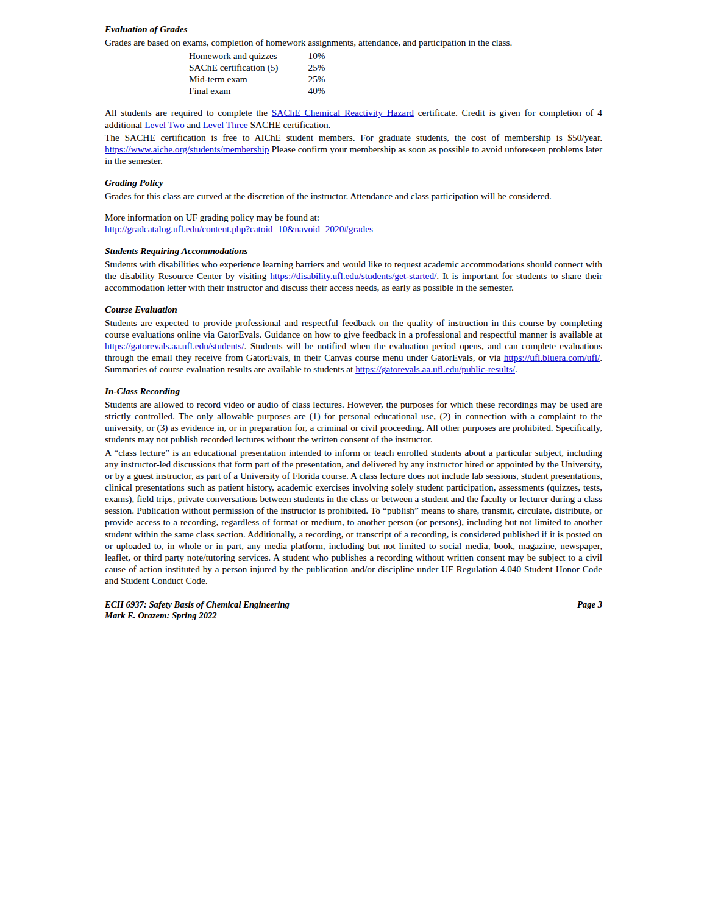Evaluation of Grades
Grades are based on exams, completion of homework assignments, attendance, and participation in the class.
| Homework and quizzes | 10% |
| SAChE certification (5) | 25% |
| Mid-term exam | 25% |
| Final exam | 40% |
All students are required to complete the SAChE Chemical Reactivity Hazard certificate. Credit is given for completion of 4 additional Level Two and Level Three SACHE certification.
The SACHE certification is free to AIChE student members. For graduate students, the cost of membership is $50/year. https://www.aiche.org/students/membership Please confirm your membership as soon as possible to avoid unforeseen problems later in the semester.
Grading Policy
Grades for this class are curved at the discretion of the instructor. Attendance and class participation will be considered.
More information on UF grading policy may be found at:
http://gradcatalog.ufl.edu/content.php?catoid=10&navoid=2020#grades
Students Requiring Accommodations
Students with disabilities who experience learning barriers and would like to request academic accommodations should connect with the disability Resource Center by visiting https://disability.ufl.edu/students/get-started/. It is important for students to share their accommodation letter with their instructor and discuss their access needs, as early as possible in the semester.
Course Evaluation
Students are expected to provide professional and respectful feedback on the quality of instruction in this course by completing course evaluations online via GatorEvals. Guidance on how to give feedback in a professional and respectful manner is available at https://gatorevals.aa.ufl.edu/students/. Students will be notified when the evaluation period opens, and can complete evaluations through the email they receive from GatorEvals, in their Canvas course menu under GatorEvals, or via https://ufl.bluera.com/ufl/. Summaries of course evaluation results are available to students at https://gatorevals.aa.ufl.edu/public-results/.
In-Class Recording
Students are allowed to record video or audio of class lectures. However, the purposes for which these recordings may be used are strictly controlled. The only allowable purposes are (1) for personal educational use, (2) in connection with a complaint to the university, or (3) as evidence in, or in preparation for, a criminal or civil proceeding. All other purposes are prohibited. Specifically, students may not publish recorded lectures without the written consent of the instructor.
A “class lecture” is an educational presentation intended to inform or teach enrolled students about a particular subject, including any instructor-led discussions that form part of the presentation, and delivered by any instructor hired or appointed by the University, or by a guest instructor, as part of a University of Florida course. A class lecture does not include lab sessions, student presentations, clinical presentations such as patient history, academic exercises involving solely student participation, assessments (quizzes, tests, exams), field trips, private conversations between students in the class or between a student and the faculty or lecturer during a class session. Publication without permission of the instructor is prohibited. To “publish” means to share, transmit, circulate, distribute, or provide access to a recording, regardless of format or medium, to another person (or persons), including but not limited to another student within the same class section. Additionally, a recording, or transcript of a recording, is considered published if it is posted on or uploaded to, in whole or in part, any media platform, including but not limited to social media, book, magazine, newspaper, leaflet, or third party note/tutoring services. A student who publishes a recording without written consent may be subject to a civil cause of action instituted by a person injured by the publication and/or discipline under UF Regulation 4.040 Student Honor Code and Student Conduct Code.
ECH 6937: Safety Basis of Chemical Engineering
Mark E. Orazem: Spring 2022 Page 3